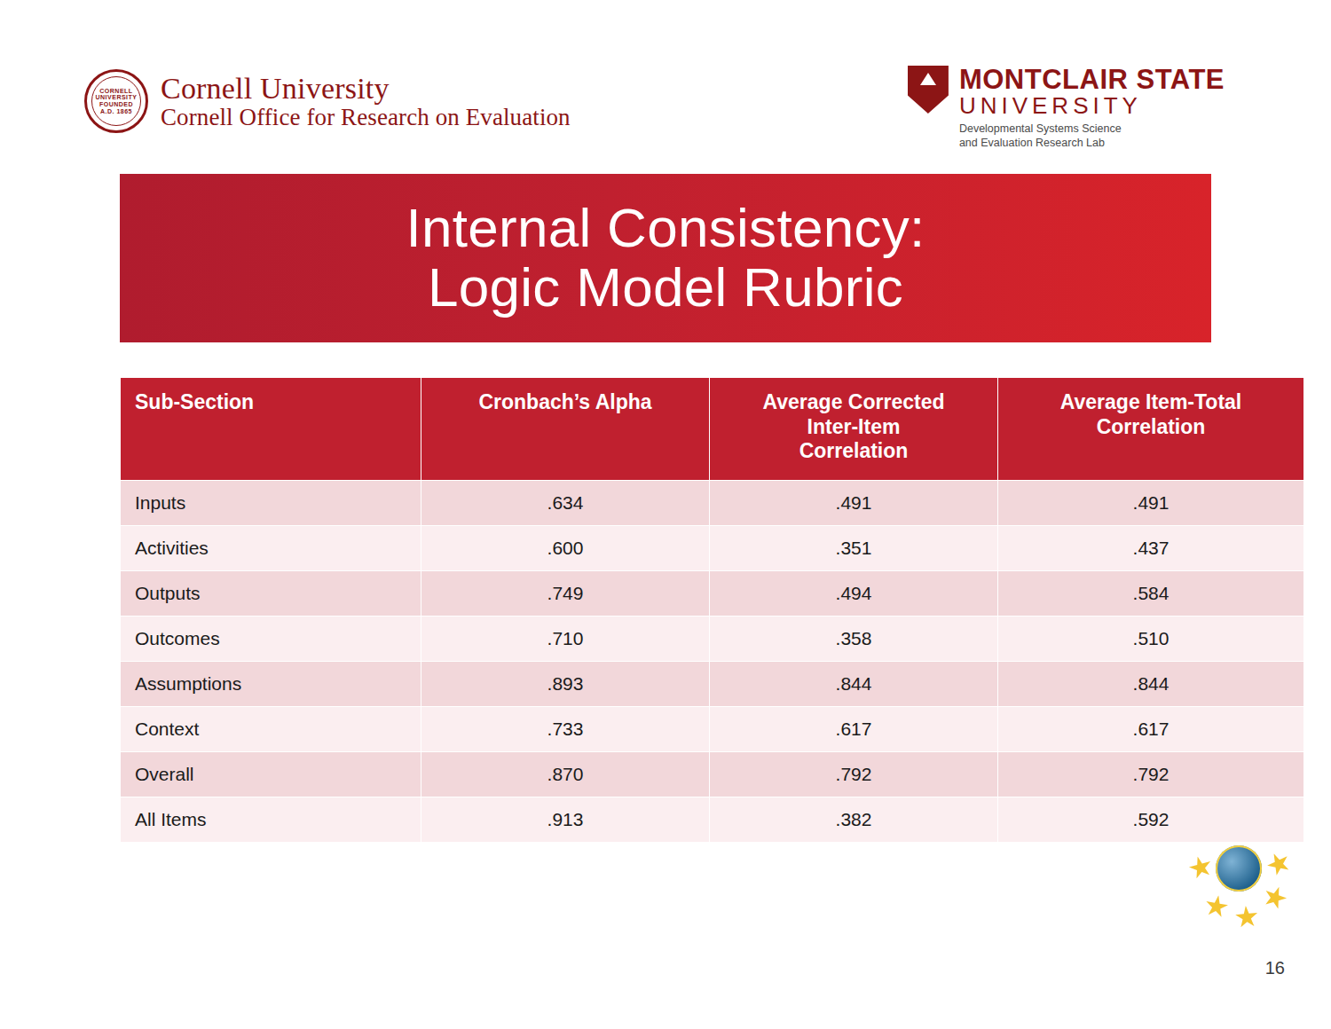CORNELL
UNIVERSITY
FOUNDED
A.D. 1865
Cornell University
Cornell Office for Research on Evaluation
MONTCLAIR STATE
UNIVERSITY
Developmental Systems Science
and Evaluation Research Lab
Internal Consistency:
Logic Model Rubric
| Sub-Section | Cronbach’s Alpha | Average Corrected Inter-Item Correlation | Average Item-Total Correlation |
| --- | --- | --- | --- |
| Inputs | .634 | .491 | .491 |
| Activities | .600 | .351 | .437 |
| Outputs | .749 | .494 | .584 |
| Outcomes | .710 | .358 | .510 |
| Assumptions | .893 | .844 | .844 |
| Context | .733 | .617 | .617 |
| Overall | .870 | .792 | .792 |
| All Items | .913 | .382 | .592 |
16